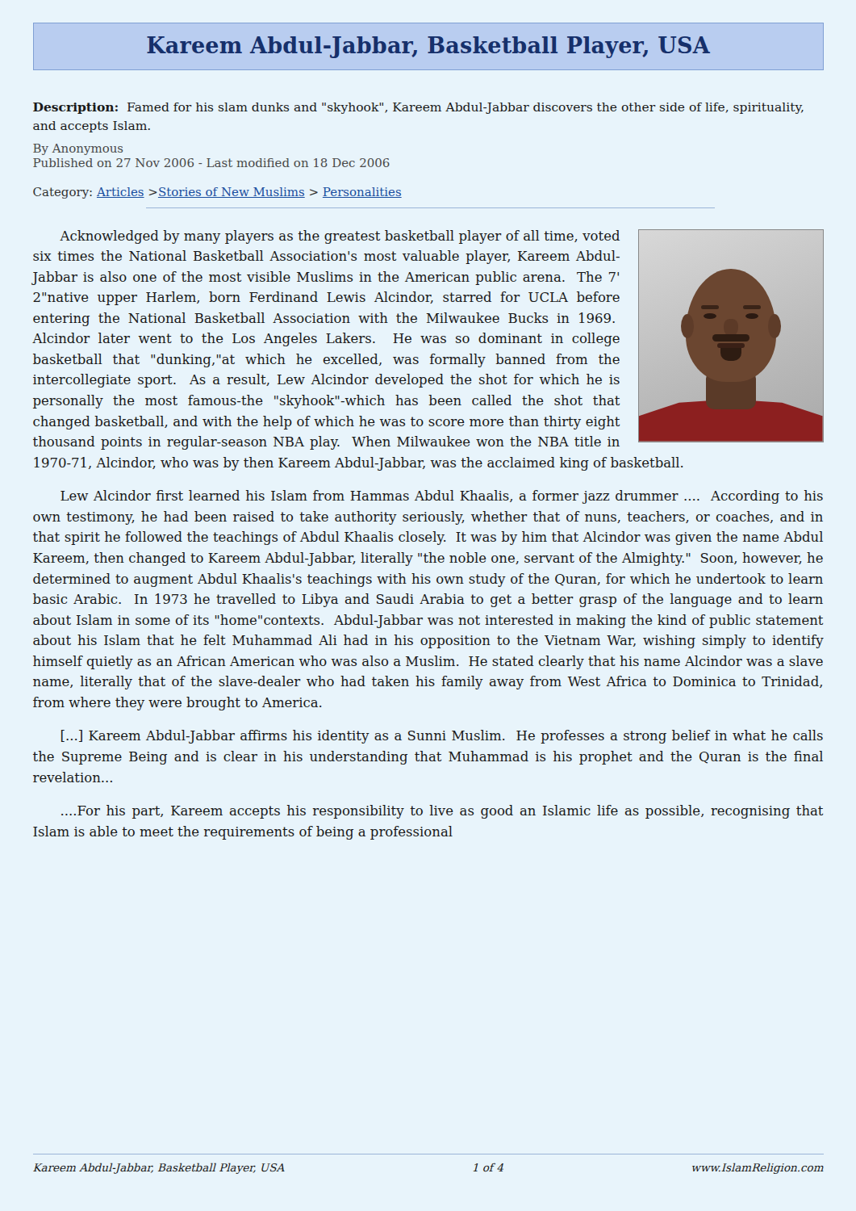Kareem Abdul-Jabbar, Basketball Player, USA
Description: Famed for his slam dunks and "skyhook", Kareem Abdul-Jabbar discovers the other side of life, spirituality, and accepts Islam.
By Anonymous
Published on 27 Nov 2006 - Last modified on 18 Dec 2006
Category: Articles >Stories of New Muslims > Personalities
Acknowledged by many players as the greatest basketball player of all time, voted six times the National Basketball Association's most valuable player, Kareem Abdul-Jabbar is also one of the most visible Muslims in the American public arena. The 7' 2"native upper Harlem, born Ferdinand Lewis Alcindor, starred for UCLA before entering the National Basketball Association with the Milwaukee Bucks in 1969. Alcindor later went to the Los Angeles Lakers. He was so dominant in college basketball that "dunking,"at which he excelled, was formally banned from the intercollegiate sport. As a result, Lew Alcindor developed the shot for which he is personally the most famous-the "skyhook"-which has been called the shot that changed basketball, and with the help of which he was to score more than thirty eight thousand points in regular-season NBA play. When Milwaukee won the NBA title in 1970-71, Alcindor, who was by then Kareem Abdul-Jabbar, was the acclaimed king of basketball.
Lew Alcindor first learned his Islam from Hammas Abdul Khaalis, a former jazz drummer .... According to his own testimony, he had been raised to take authority seriously, whether that of nuns, teachers, or coaches, and in that spirit he followed the teachings of Abdul Khaalis closely. It was by him that Alcindor was given the name Abdul Kareem, then changed to Kareem Abdul-Jabbar, literally "the noble one, servant of the Almighty." Soon, however, he determined to augment Abdul Khaalis's teachings with his own study of the Quran, for which he undertook to learn basic Arabic. In 1973 he travelled to Libya and Saudi Arabia to get a better grasp of the language and to learn about Islam in some of its "home"contexts. Abdul-Jabbar was not interested in making the kind of public statement about his Islam that he felt Muhammad Ali had in his opposition to the Vietnam War, wishing simply to identify himself quietly as an African American who was also a Muslim. He stated clearly that his name Alcindor was a slave name, literally that of the slave-dealer who had taken his family away from West Africa to Dominica to Trinidad, from where they were brought to America.
[...] Kareem Abdul-Jabbar affirms his identity as a Sunni Muslim. He professes a strong belief in what he calls the Supreme Being and is clear in his understanding that Muhammad is his prophet and the Quran is the final revelation...
....For his part, Kareem accepts his responsibility to live as good an Islamic life as possible, recognising that Islam is able to meet the requirements of being a professional
Kareem Abdul-Jabbar, Basketball Player, USA
1 of 4
www.IslamReligion.com